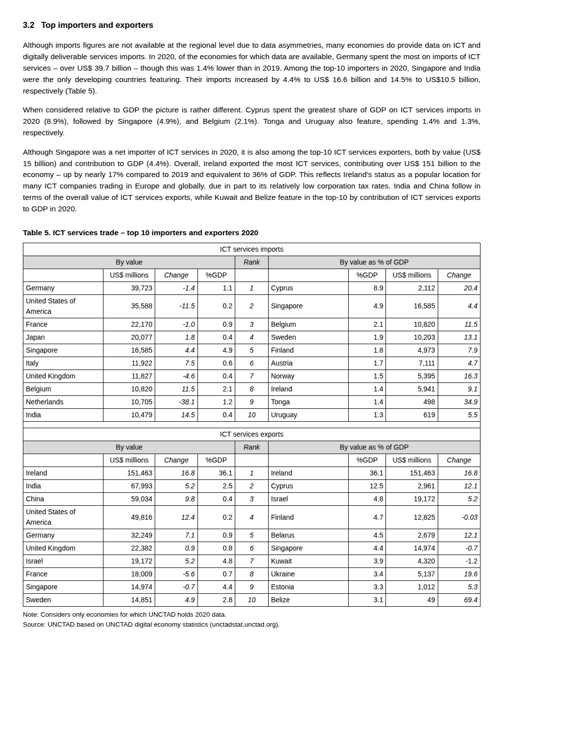3.2 Top importers and exporters
Although imports figures are not available at the regional level due to data asymmetries, many economies do provide data on ICT and digitally deliverable services imports. In 2020, of the economies for which data are available, Germany spent the most on imports of ICT services – over US$ 39.7 billion – though this was 1.4% lower than in 2019. Among the top-10 importers in 2020, Singapore and India were the only developing countries featuring. Their imports increased by 4.4% to US$ 16.6 billion and 14.5% to US$10.5 billion, respectively (Table 5).
When considered relative to GDP the picture is rather different. Cyprus spent the greatest share of GDP on ICT services imports in 2020 (8.9%), followed by Singapore (4.9%), and Belgium (2.1%). Tonga and Uruguay also feature, spending 1.4% and 1.3%, respectively.
Although Singapore was a net importer of ICT services in 2020, it is also among the top-10 ICT services exporters, both by value (US$ 15 billion) and contribution to GDP (4.4%). Overall, Ireland exported the most ICT services, contributing over US$ 151 billion to the economy – up by nearly 17% compared to 2019 and equivalent to 36% of GDP. This reflects Ireland’s status as a popular location for many ICT companies trading in Europe and globally, due in part to its relatively low corporation tax rates. India and China follow in terms of the overall value of ICT services exports, while Kuwait and Belize feature in the top-10 by contribution of ICT services exports to GDP in 2020.
Table 5. ICT services trade – top 10 importers and exporters 2020
| ICT services imports |
| By value | Rank | By value as % of GDP |
| | US$ millions | Change | %GDP | | | %GDP | US$ millions | Change |
| Germany | 39,723 | -1.4 | 1.1 | 1 | Cyprus | 8.9 | 2,112 | 20.4 |
| United States of America | 35,588 | -11.5 | 0.2 | 2 | Singapore | 4.9 | 16,585 | 4.4 |
| France | 22,170 | -1.0 | 0.9 | 3 | Belgium | 2.1 | 10,820 | 11.5 |
| Japan | 20,077 | 1.8 | 0.4 | 4 | Sweden | 1.9 | 10,203 | 13.1 |
| Singapore | 16,585 | 4.4 | 4.9 | 5 | Finland | 1.8 | 4,973 | 7.9 |
| Italy | 11,922 | 7.5 | 0.6 | 6 | Austria | 1.7 | 7,111 | 4.7 |
| United Kingdom | 11,827 | -4.6 | 0.4 | 7 | Norway | 1.5 | 5,395 | 16.3 |
| Belgium | 10,820 | 11.5 | 2.1 | 8 | Ireland | 1.4 | 5,941 | 9.1 |
| Netherlands | 10,705 | -38.1 | 1.2 | 9 | Tonga | 1.4 | 498 | 34.9 |
| India | 10,479 | 14.5 | 0.4 | 10 | Uruguay | 1.3 | 619 | 5.5 |
| ICT services exports |
| By value | Rank | By value as % of GDP |
| | US$ millions | Change | %GDP | | | %GDP | US$ millions | Change |
| Ireland | 151,463 | 16.8 | 36.1 | 1 | Ireland | 36.1 | 151,463 | 16.8 |
| India | 67,993 | 5.2 | 2.5 | 2 | Cyprus | 12.5 | 2,961 | 12.1 |
| China | 59,034 | 9.8 | 0.4 | 3 | Israel | 4.8 | 19,172 | 5.2 |
| United States of America | 49,816 | 12.4 | 0.2 | 4 | Finland | 4.7 | 12,825 | -0.03 |
| Germany | 32,249 | 7.1 | 0.9 | 5 | Belarus | 4.5 | 2,679 | 12.1 |
| United Kingdom | 22,382 | 0.9 | 0.8 | 6 | Singapore | 4.4 | 14,974 | -0.7 |
| Israel | 19,172 | 5.2 | 4.8 | 7 | Kuwait | 3.9 | 4,320 | -1.2 |
| France | 18,009 | -5.6 | 0.7 | 8 | Ukraine | 3.4 | 5,137 | 19.6 |
| Singapore | 14,974 | -0.7 | 4.4 | 9 | Estonia | 3.3 | 1,012 | 5.3 |
| Sweden | 14,851 | 4.9 | 2.8 | 10 | Belize | 3.1 | 49 | 69.4 |
Note: Considers only economies for which UNCTAD holds 2020 data.
Source: UNCTAD based on UNCTAD digital economy statistics (unctadstat.unctad.org).